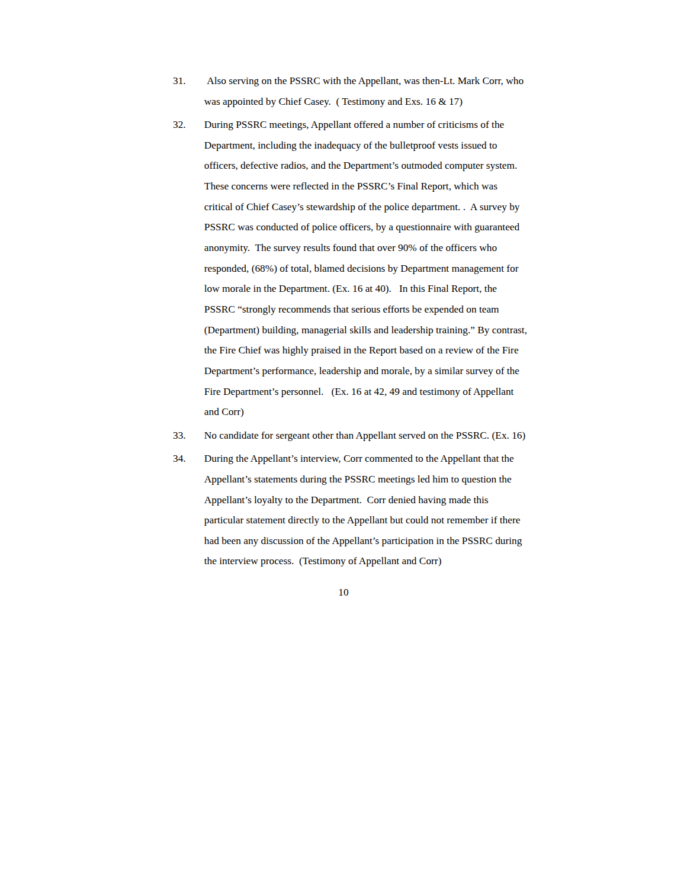31. Also serving on the PSSRC with the Appellant, was then-Lt. Mark Corr, who was appointed by Chief Casey. ( Testimony and Exs. 16 & 17)
32. During PSSRC meetings, Appellant offered a number of criticisms of the Department, including the inadequacy of the bulletproof vests issued to officers, defective radios, and the Department’s outmoded computer system. These concerns were reflected in the PSSRC’s Final Report, which was critical of Chief Casey’s stewardship of the police department. . A survey by PSSRC was conducted of police officers, by a questionnaire with guaranteed anonymity. The survey results found that over 90% of the officers who responded, (68%) of total, blamed decisions by Department management for low morale in the Department. (Ex. 16 at 40). In this Final Report, the PSSRC “strongly recommends that serious efforts be expended on team (Department) building, managerial skills and leadership training.” By contrast, the Fire Chief was highly praised in the Report based on a review of the Fire Department’s performance, leadership and morale, by a similar survey of the Fire Department’s personnel. (Ex. 16 at 42, 49 and testimony of Appellant and Corr)
33. No candidate for sergeant other than Appellant served on the PSSRC. (Ex. 16)
34. During the Appellant’s interview, Corr commented to the Appellant that the Appellant’s statements during the PSSRC meetings led him to question the Appellant’s loyalty to the Department. Corr denied having made this particular statement directly to the Appellant but could not remember if there had been any discussion of the Appellant’s participation in the PSSRC during the interview process. (Testimony of Appellant and Corr)
10